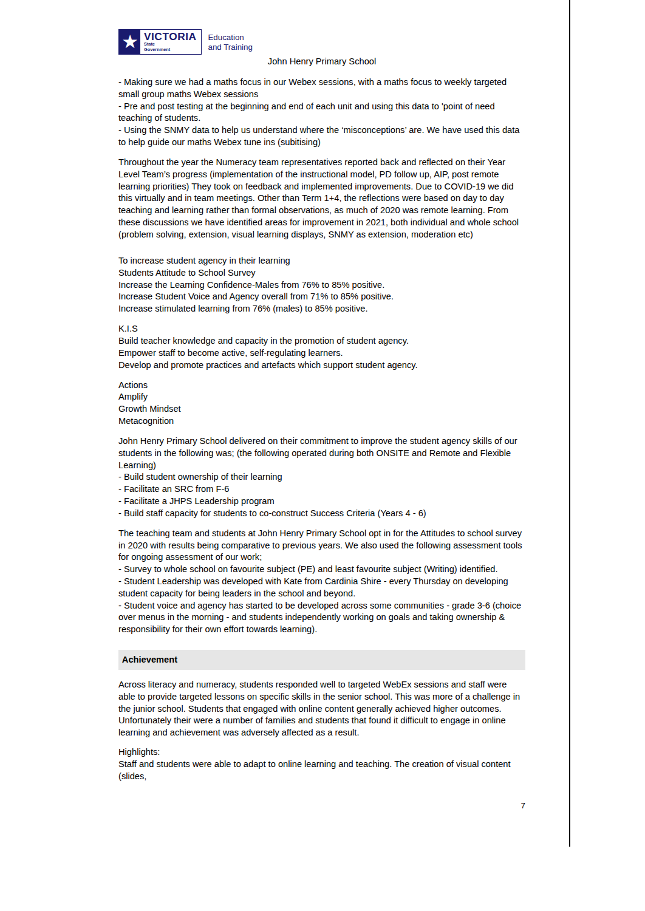★
VICTORIA State
Government
Education
and Training
John Henry Primary School
- Making sure we had a maths focus in our Webex sessions, with a maths focus to weekly targeted small group maths Webex sessions
- Pre and post testing at the beginning and end of each unit and using this data to 'point of need teaching of students.
- Using the SNMY data to help us understand where the ‘misconceptions’ are. We have used this data to help guide our maths Webex tune ins (subitising)
Throughout the year the Numeracy team representatives reported back and reflected on their Year Level Team’s progress (implementation of the instructional model, PD follow up, AIP, post remote learning priorities) They took on feedback and implemented improvements. Due to COVID-19 we did this virtually and in team meetings. Other than Term 1+4, the reflections were based on day to day teaching and learning rather than formal observations, as much of 2020 was remote learning. From these discussions we have identified areas for improvement in 2021, both individual and whole school (problem solving, extension, visual learning displays, SNMY as extension, moderation etc)
To increase student agency in their learning
Students Attitude to School Survey
Increase the Learning Confidence-Males from 76% to 85% positive.
Increase Student Voice and Agency overall from 71% to 85% positive.
Increase stimulated learning from 76% (males) to 85% positive.
K.I.S
Build teacher knowledge and capacity in the promotion of student agency.
Empower staff to become active, self-regulating learners.
Develop and promote practices and artefacts which support student agency.
Actions
Amplify
Growth Mindset
Metacognition
John Henry Primary School delivered on their commitment to improve the student agency skills of our students in the following was; (the following operated during both ONSITE and Remote and Flexible Learning)
- Build student ownership of their learning
- Facilitate an SRC from F-6
- Facilitate a JHPS Leadership program
- Build staff capacity for students to co-construct Success Criteria (Years 4 - 6)
The teaching team and students at John Henry Primary School opt in for the Attitudes to school survey in 2020 with results being comparative to previous years. We also used the following assessment tools for ongoing assessment of our work;
- Survey to whole school on favourite subject (PE) and least favourite subject (Writing) identified.
- Student Leadership was developed with Kate from Cardinia Shire - every Thursday on developing student capacity for being leaders in the school and beyond.
- Student voice and agency has started to be developed across some communities - grade 3-6 (choice over menus in the morning - and students independently working on goals and taking ownership & responsibility for their own effort towards learning).
Achievement
Across literacy and numeracy, students responded well to targeted WebEx sessions and staff were able to provide targeted lessons on specific skills in the senior school. This was more of a challenge in the junior school. Students that engaged with online content generally achieved higher outcomes. Unfortunately their were a number of families and students that found it difficult to engage in online learning and achievement was adversely affected as a result.
Highlights:
Staff and students were able to adapt to online learning and teaching. The creation of visual content (slides,
7